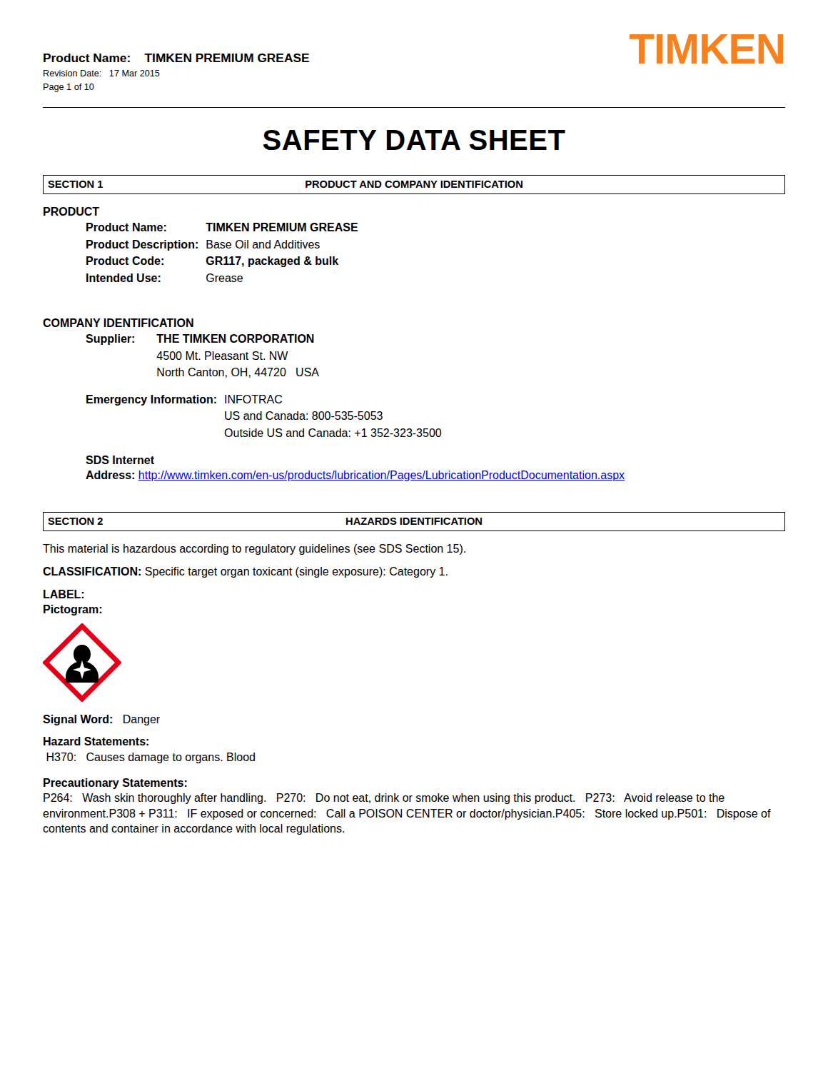Product Name: TIMKEN PREMIUM GREASE
Revision Date: 17 Mar 2015
Page 1 of 10
TIMKEN
SAFETY DATA SHEET
SECTION 1 PRODUCT AND COMPANY IDENTIFICATION
PRODUCT
| Product Name: | TIMKEN PREMIUM GREASE |
| Product Description: | Base Oil and Additives |
| Product Code: | GR117, packaged & bulk |
| Intended Use: | Grease |
COMPANY IDENTIFICATION
| Supplier: | THE TIMKEN CORPORATION |
| | 4500 Mt. Pleasant St. NW |
| | North Canton, OH, 44720 USA |
| Emergency Information: | INFOTRAC |
| | US and Canada: 800-535-5053 |
| | Outside US and Canada: +1 352-323-3500 |
SDS Internet
Address: http://www.timken.com/en-us/products/lubrication/Pages/LubricationProductDocumentation.aspx
SECTION 2 HAZARDS IDENTIFICATION
This material is hazardous according to regulatory guidelines (see SDS Section 15).
CLASSIFICATION: Specific target organ toxicant (single exposure): Category 1.
LABEL:
Pictogram:
Signal Word: Danger
Hazard Statements:
H370: Causes damage to organs. Blood
Precautionary Statements:
P264: Wash skin thoroughly after handling. P270: Do not eat, drink or smoke when using this product. P273: Avoid release to the environment.P308 + P311: IF exposed or concerned: Call a POISON CENTER or doctor/physician.P405: Store locked up.P501: Dispose of contents and container in accordance with local regulations.